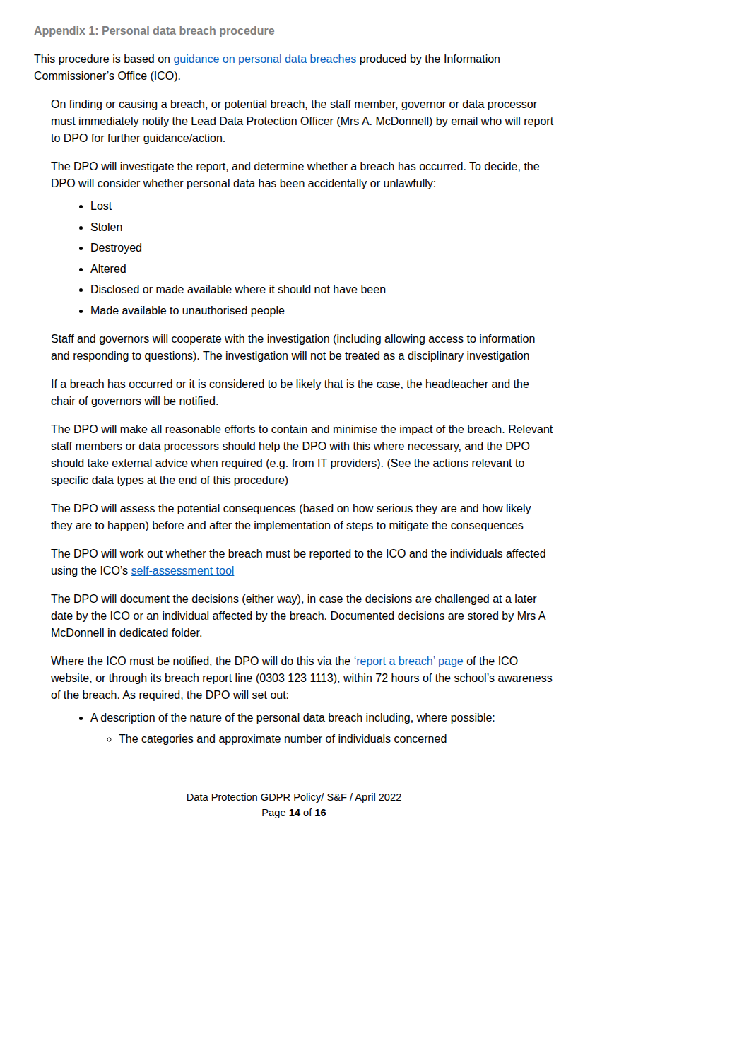Appendix 1: Personal data breach procedure
This procedure is based on guidance on personal data breaches produced by the Information Commissioner’s Office (ICO).
On finding or causing a breach, or potential breach, the staff member, governor or data processor must immediately notify the Lead Data Protection Officer (Mrs A. McDonnell) by email who will report to DPO for further guidance/action.
The DPO will investigate the report, and determine whether a breach has occurred. To decide, the DPO will consider whether personal data has been accidentally or unlawfully:
Lost
Stolen
Destroyed
Altered
Disclosed or made available where it should not have been
Made available to unauthorised people
Staff and governors will cooperate with the investigation (including allowing access to information and responding to questions). The investigation will not be treated as a disciplinary investigation
If a breach has occurred or it is considered to be likely that is the case, the headteacher and the chair of governors will be notified.
The DPO will make all reasonable efforts to contain and minimise the impact of the breach. Relevant staff members or data processors should help the DPO with this where necessary, and the DPO should take external advice when required (e.g. from IT providers). (See the actions relevant to specific data types at the end of this procedure)
The DPO will assess the potential consequences (based on how serious they are and how likely they are to happen) before and after the implementation of steps to mitigate the consequences
The DPO will work out whether the breach must be reported to the ICO and the individuals affected using the ICO’s self-assessment tool
The DPO will document the decisions (either way), in case the decisions are challenged at a later date by the ICO or an individual affected by the breach. Documented decisions are stored by Mrs A McDonnell in dedicated folder.
Where the ICO must be notified, the DPO will do this via the ‘report a breach’ page of the ICO website, or through its breach report line (0303 123 1113), within 72 hours of the school’s awareness of the breach. As required, the DPO will set out:
A description of the nature of the personal data breach including, where possible:
The categories and approximate number of individuals concerned
Data Protection GDPR Policy/ S&F / April 2022
Page 14 of 16